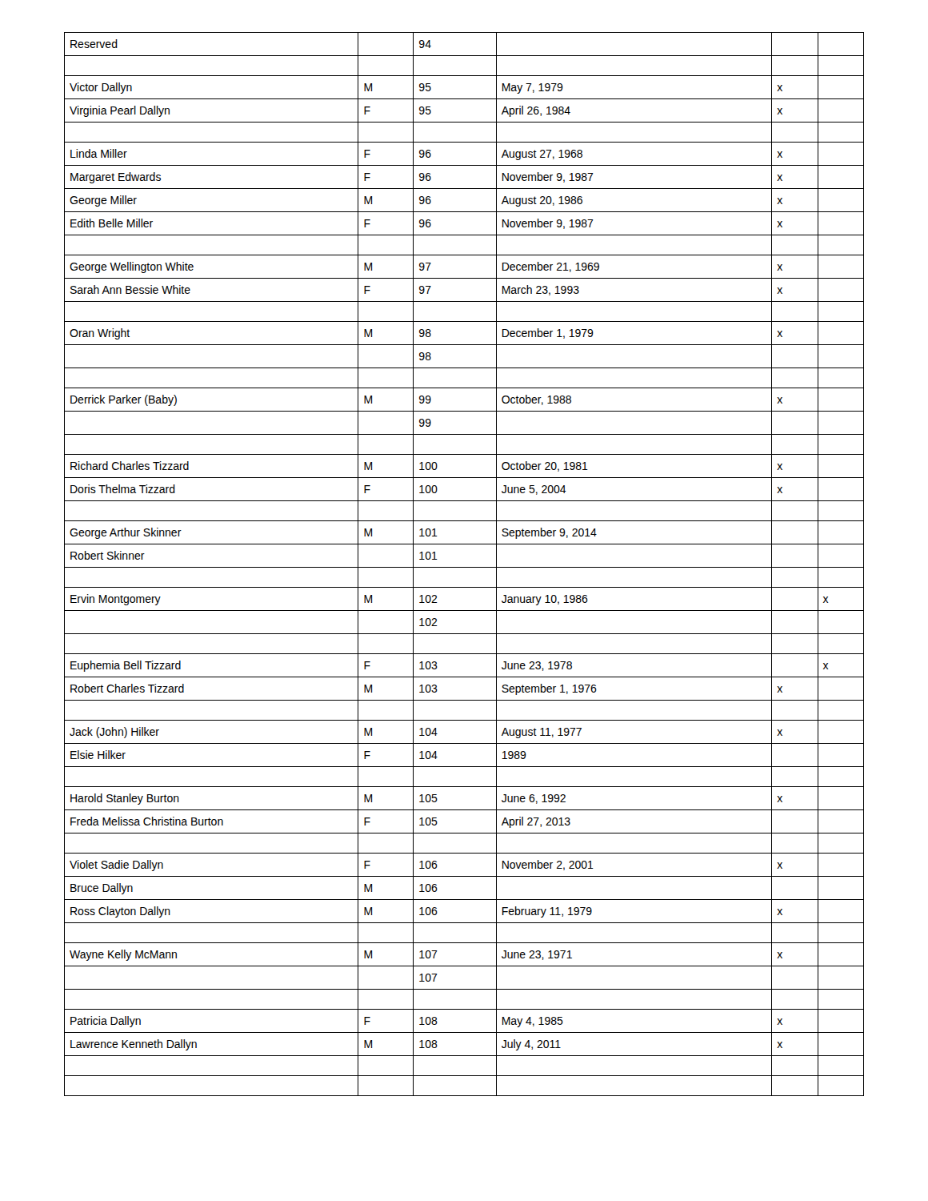| Reserved | | 94 | | | |
| Victor Dallyn | M | 95 | May 7, 1979 | x | |
| Virginia Pearl Dallyn | F | 95 | April 26, 1984 | x | |
| Linda Miller | F | 96 | August 27, 1968 | x | |
| Margaret Edwards | F | 96 | November 9, 1987 | x | |
| George Miller | M | 96 | August 20, 1986 | x | |
| Edith Belle Miller | F | 96 | November 9, 1987 | x | |
| George Wellington White | M | 97 | December 21, 1969 | x | |
| Sarah Ann Bessie White | F | 97 | March 23, 1993 | x | |
| Oran Wright | M | 98 | December 1, 1979 | x | |
| | | 98 | | | |
| Derrick Parker (Baby) | M | 99 | October, 1988 | x | |
| | | 99 | | | |
| Richard Charles Tizzard | M | 100 | October 20, 1981 | x | |
| Doris Thelma Tizzard | F | 100 | June 5, 2004 | x | |
| George Arthur Skinner | M | 101 | September 9, 2014 | | |
| Robert Skinner | | 101 | | | |
| Ervin Montgomery | M | 102 | January 10, 1986 | | x |
| | | 102 | | | |
| Euphemia Bell Tizzard | F | 103 | June 23, 1978 | | x |
| Robert Charles Tizzard | M | 103 | September 1, 1976 | x | |
| Jack (John) Hilker | M | 104 | August 11, 1977 | x | |
| Elsie Hilker | F | 104 | 1989 | | |
| Harold Stanley Burton | M | 105 | June 6, 1992 | x | |
| Freda Melissa Christina Burton | F | 105 | April 27, 2013 | | |
| Violet Sadie Dallyn | F | 106 | November 2, 2001 | x | |
| Bruce Dallyn | M | 106 | | | |
| Ross Clayton Dallyn | M | 106 | February 11, 1979 | x | |
| Wayne Kelly McMann | M | 107 | June 23, 1971 | x | |
| | | 107 | | | |
| Patricia Dallyn | F | 108 | May 4, 1985 | x | |
| Lawrence Kenneth Dallyn | M | 108 | July 4, 2011 | x | |